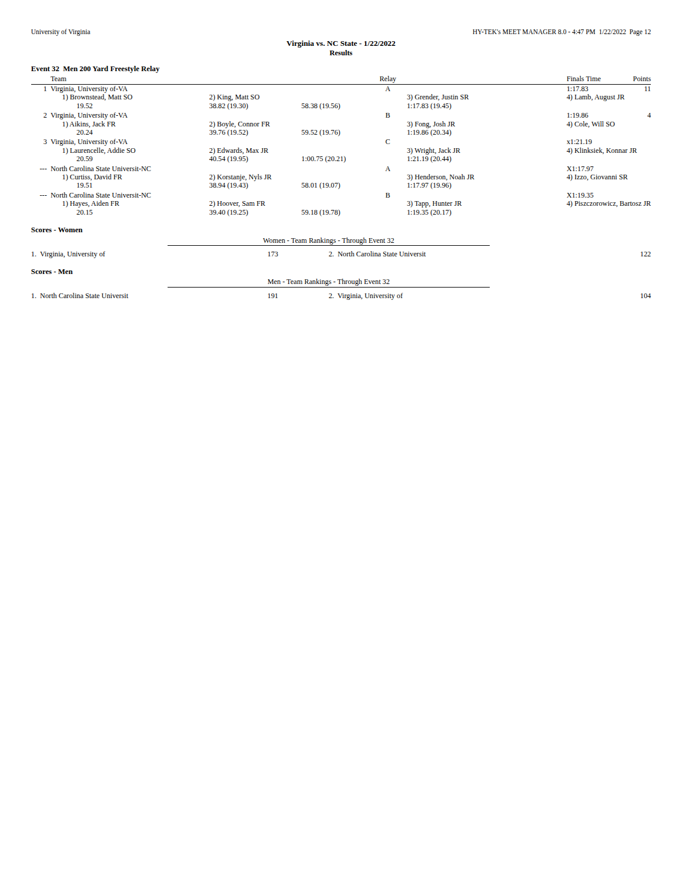University of Virginia
HY-TEK's MEET MANAGER 8.0 - 4:47 PM 1/22/2022 Page 12
Virginia vs. NC State - 1/22/2022
Results
Event 32 Men 200 Yard Freestyle Relay
| | Team | Relay | Finals Time | Points |
| --- | --- | --- | --- | --- |
| 1 | Virginia, University of-VA | A | 1:17.83 | 11 |
| | 1) Brownstead, Matt SO | 2) King, Matt SO | 3) Grender, Justin SR | 4) Lamb, August JR |
| | 19.52 | 38.82 (19.30) | 58.38 (19.56) | 1:17.83 (19.45) | | |
| 2 | Virginia, University of-VA | B | 1:19.86 | 4 |
| | 1) Aikins, Jack FR | 2) Boyle, Connor FR | 3) Fong, Josh JR | 4) Cole, Will SO |
| | 20.24 | 39.76 (19.52) | 59.52 (19.76) | 1:19.86 (20.34) | | |
| 3 | Virginia, University of-VA | C | x1:21.19 | |
| | 1) Laurencelle, Addie SO | 2) Edwards, Max JR | 3) Wright, Jack JR | 4) Klinksiek, Konnar JR |
| | 20.59 | 40.54 (19.95) | 1:00.75 (20.21) | 1:21.19 (20.44) | | |
| --- | North Carolina State Universit-NC | A | X1:17.97 | |
| | 1) Curtiss, David FR | 2) Korstanje, Nyls JR | 3) Henderson, Noah JR | 4) Izzo, Giovanni SR |
| | 19.51 | 38.94 (19.43) | 58.01 (19.07) | 1:17.97 (19.96) | | |
| --- | North Carolina State Universit-NC | B | X1:19.35 | |
| | 1) Hayes, Aiden FR | 2) Hoover, Sam FR | 3) Tapp, Hunter JR | 4) Piszczorowicz, Bartosz JR |
| | 20.15 | 39.40 (19.25) | 59.18 (19.78) | 1:19.35 (20.17) | | |
Scores - Women
Women - Team Rankings - Through Event 32
| 1. Virginia, University of | 173 | 2. North Carolina State Universit | 122 |
Scores - Men
Men - Team Rankings - Through Event 32
| 1. North Carolina State Universit | 191 | 2. Virginia, University of | 104 |